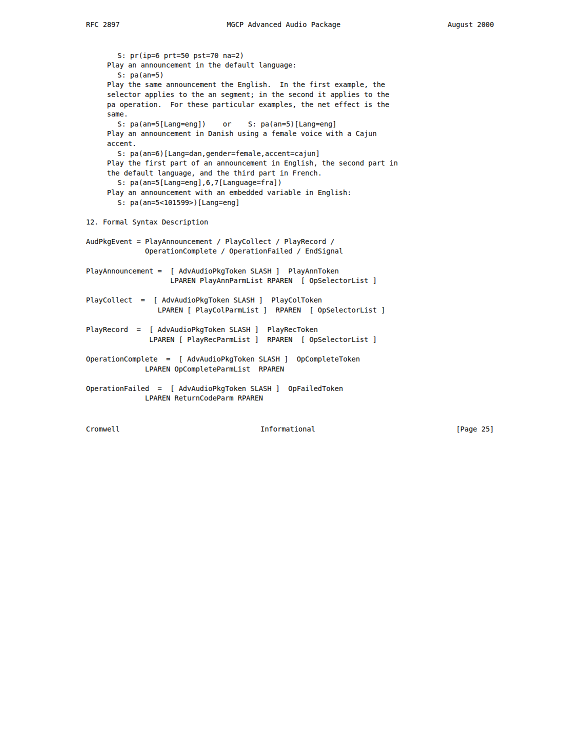RFC 2897 MGCP Advanced Audio Package August 2000
S: pr(ip=6 prt=50 pst=70 na=2)
Play an announcement in the default language:
S: pa(an=5)
Play the same announcement the English.  In the first example, the
selector applies to the an segment; in the second it applies to the
pa operation.  For these particular examples, the net effect is the
same.
S: pa(an=5[Lang=eng])    or    S: pa(an=5)[Lang=eng]
Play an announcement in Danish using a female voice with a Cajun
accent.
S: pa(an=6)[Lang=dan,gender=female,accent=cajun]
Play the first part of an announcement in English, the second part in
the default language, and the third part in French.
S: pa(an=5[Lang=eng],6,7[Language=fra])
Play an announcement with an embedded variable in English:
S: pa(an=5<101599>)[Lang=eng]
12. Formal Syntax Description
AudPkgEvent = PlayAnnouncement / PlayCollect / PlayRecord /
              OperationComplete / OperationFailed / EndSignal

PlayAnnouncement =  [ AdvAudioPkgToken SLASH ]  PlayAnnToken
                    LPAREN PlayAnnParmList RPAREN  [ OpSelectorList ]

PlayCollect  =  [ AdvAudioPkgToken SLASH ]  PlayColToken
                 LPAREN [ PlayColParmList ]  RPAREN  [ OpSelectorList ]

PlayRecord  =  [ AdvAudioPkgToken SLASH ]  PlayRecToken
               LPAREN [ PlayRecParmList ]  RPAREN  [ OpSelectorList ]

OperationComplete  =  [ AdvAudioPkgToken SLASH ]  OpCompleteToken
              LPAREN OpCompleteParmList  RPAREN

OperationFailed  =  [ AdvAudioPkgToken SLASH ]  OpFailedToken
              LPAREN ReturnCodeParm RPAREN
Cromwell Informational [Page 25]